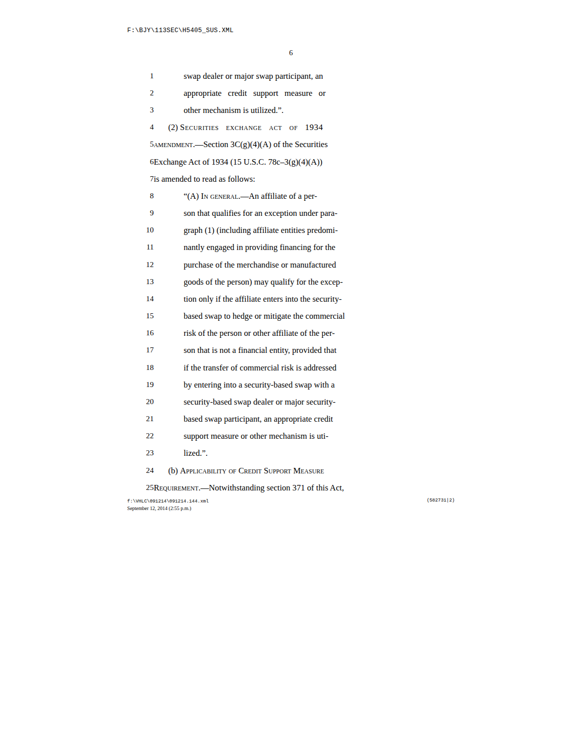F:\BJY\113SEC\H5405_SUS.XML
6
| 1 | swap dealer or major swap participant, an |
| 2 | appropriate credit support measure or |
| 3 | other mechanism is utilized.”. |
| 4 | (2) Securities exchange act of 1934 |
| 5 | amendment .—Section 3C(g)(4)(A) of the Securities |
| 6 | Exchange Act of 1934 (15 U.S.C. 78c–3(g)(4)(A)) |
| 7 | is amended to read as follows: |
| 8 | “(A) In general .—An affiliate of a per- |
| 9 | son that qualifies for an exception under para- |
| 10 | graph (1) (including affiliate entities predomi- |
| 11 | nantly engaged in providing financing for the |
| 12 | purchase of the merchandise or manufactured |
| 13 | goods of the person) may qualify for the excep- |
| 14 | tion only if the affiliate enters into the security- |
| 15 | based swap to hedge or mitigate the commercial |
| 16 | risk of the person or other affiliate of the per- |
| 17 | son that is not a financial entity, provided that |
| 18 | if the transfer of commercial risk is addressed |
| 19 | by entering into a security-based swap with a |
| 20 | security-based swap dealer or major security- |
| 21 | based swap participant, an appropriate credit |
| 22 | support measure or other mechanism is uti- |
| 23 | lized.”. |
| 24 | (b) Applicability of Credit Support Measure |
| 25 | Requirement .—Notwithstanding section 371 of this Act, |
f:\VHLC\091214\091214.144.xml
September 12, 2014 (2:55 p.m.)
(582731|2)